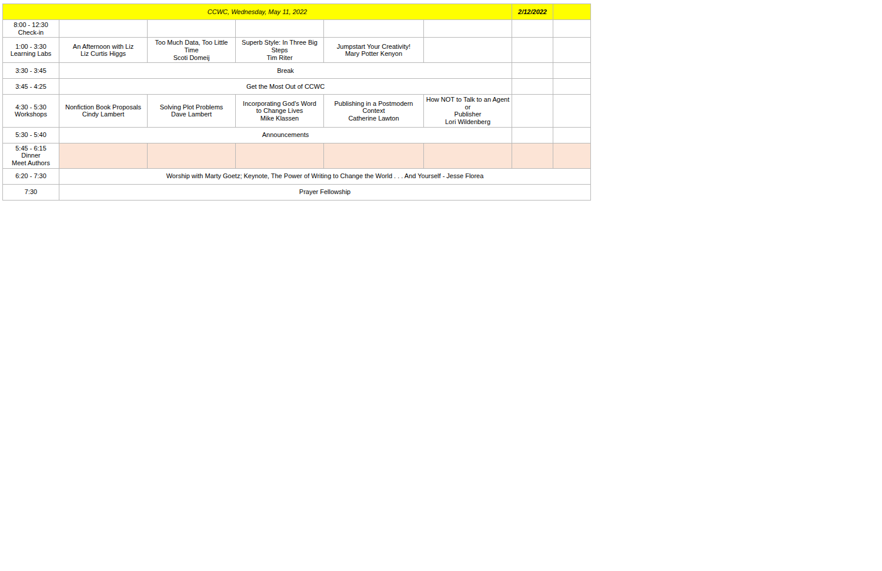| / CCWC, Wednesday, May 11, 2022 / 2/12/2022 / / / 8:00 - 12:30 Check-in / / / / / / / / / 1:00 - 3:30 Learning Labs / An Afternoon with Liz Liz Curtis Higgs / Too Much Data, Too Little Time Scoti Domeij / Superb Style: In Three Big Steps Tim Riter / Jumpstart Your Creativity! Mary Potter Kenyon / / / / / 3:30 - 3:45 / Break / / / / 3:45 - 4:25 / Get the Most Out of CCWC / / / / 4:30 - 5:30 Workshops / Nonfiction Book Proposals Cindy Lambert / Solving Plot Problems Dave Lambert / Incorporating God's Word to Change Lives Mike Klassen / Publishing in a Postmodern Context Catherine Lawton / How NOT to Talk to an Agent or Publisher Lori Wildenberg / / / / 5:30 - 5:40 / Announcements / / / / 5:45 - 6:15 Dinner Meet Authors / / / / / / / / / 6:20 - 7:30 / Worship with Marty Goetz; Keynote, The Power of Writing to Change the World . . . And Yourself - Jesse Florea / / 7:30 / Prayer Fellowship / | |